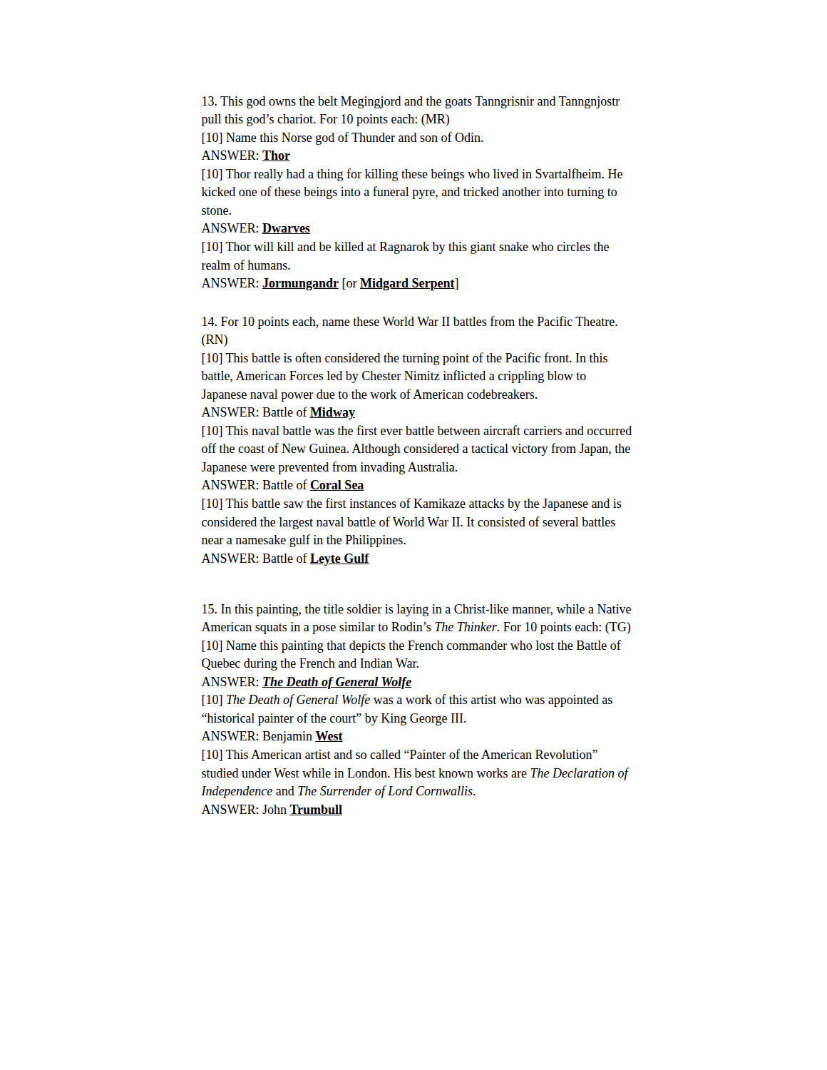13. This god owns the belt Megingjord and the goats Tanngrisnir and Tanngnjostr pull this god’s chariot. For 10 points each: (MR)
[10] Name this Norse god of Thunder and son of Odin.
ANSWER: Thor
[10] Thor really had a thing for killing these beings who lived in Svartalfheim. He kicked one of these beings into a funeral pyre, and tricked another into turning to stone.
ANSWER: Dwarves
[10] Thor will kill and be killed at Ragnarok by this giant snake who circles the realm of humans.
ANSWER: Jormungandr [or Midgard Serpent]
14. For 10 points each, name these World War II battles from the Pacific Theatre. (RN)
[10] This battle is often considered the turning point of the Pacific front. In this battle, American Forces led by Chester Nimitz inflicted a crippling blow to Japanese naval power due to the work of American codebreakers.
ANSWER: Battle of Midway
[10] This naval battle was the first ever battle between aircraft carriers and occurred off the coast of New Guinea. Although considered a tactical victory from Japan, the Japanese were prevented from invading Australia.
ANSWER: Battle of Coral Sea
[10] This battle saw the first instances of Kamikaze attacks by the Japanese and is considered the largest naval battle of World War II. It consisted of several battles near a namesake gulf in the Philippines.
ANSWER: Battle of Leyte Gulf
15. In this painting, the title soldier is laying in a Christ-like manner, while a Native American squats in a pose similar to Rodin’s The Thinker. For 10 points each: (TG)
[10] Name this painting that depicts the French commander who lost the Battle of Quebec during the French and Indian War.
ANSWER: The Death of General Wolfe
[10] The Death of General Wolfe was a work of this artist who was appointed as “historical painter of the court” by King George III.
ANSWER: Benjamin West
[10] This American artist and so called “Painter of the American Revolution” studied under West while in London. His best known works are The Declaration of Independence and The Surrender of Lord Cornwallis.
ANSWER: John Trumbull